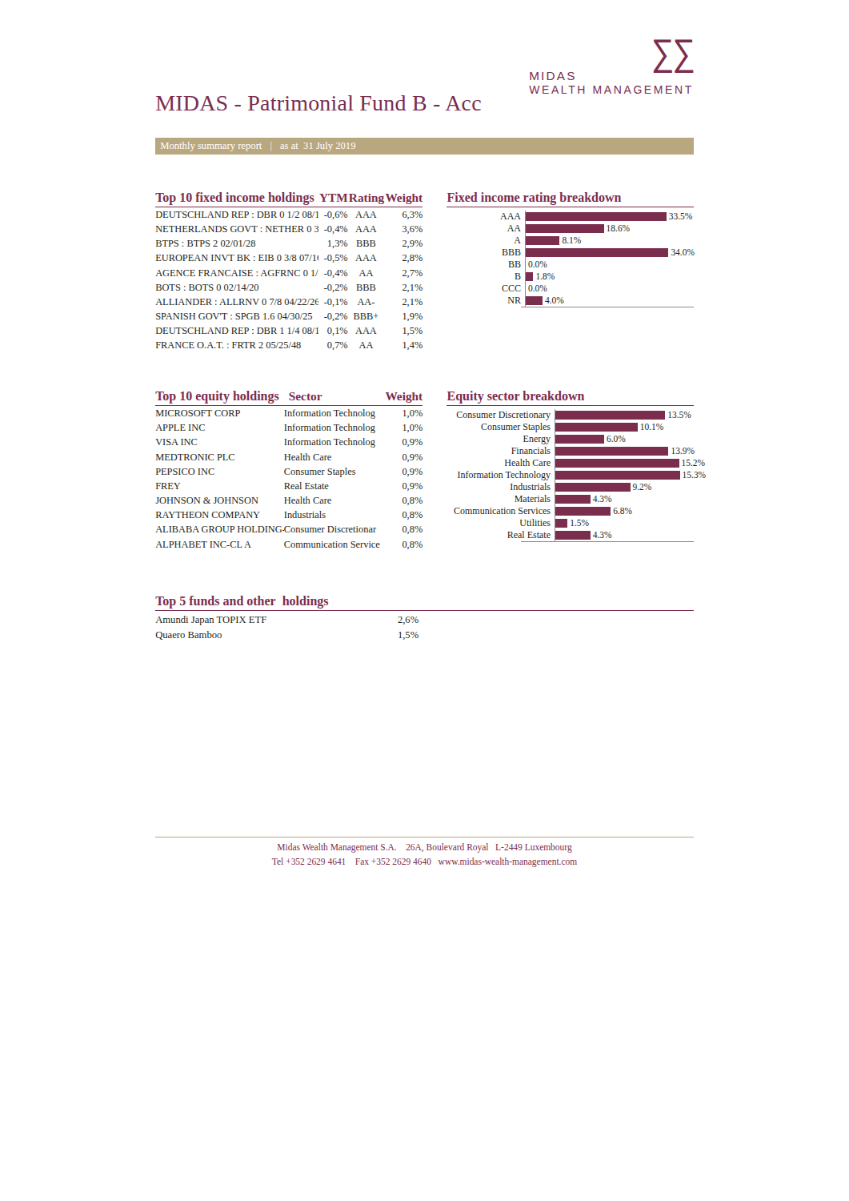∑∑ MIDASWEALTH MANAGEMENT
MIDAS - Patrimonial Fund B - Acc
Monthly summary report | as at 31 July 2019
| Top 10 fixed income holdings | YTM | Rating | Weight |
| --- | --- | --- | --- |
| DEUTSCHLAND REP : DBR 0 1/2 08/15/27 | -0,6% | AAA | 6,3% |
| NETHERLANDS GOVT : NETHER 0 3/4 07 | -0,4% | AAA | 3,6% |
| BTPS : BTPS 2 02/01/28 | 1,3% | BBB | 2,9% |
| EUROPEAN INVT BK : EIB 0 3/8 07/16/25 | -0,5% | AAA | 2,8% |
| AGENCE FRANCAISE : AGFRNC 0 1/8 11/1! | -0,4% | AA | 2,7% |
| BOTS : BOTS 0 02/14/20 | -0,2% | BBB | 2,1% |
| ALLIANDER : ALLRNV 0 7/8 04/22/26 | -0,1% | AA- | 2,1% |
| SPANISH GOV'T : SPGB 1.6 04/30/25 | -0,2% | BBB+ | 1,9% |
| DEUTSCHLAND REP : DBR 1 1/4 08/15/48 | 0,1% | AAA | 1,5% |
| FRANCE O.A.T. : FRTR 2 05/25/48 | 0,7% | AA | 1,4% |
Fixed income rating breakdown
AAA
33.5%
AA
18.6%
A
8.1%
BBB
34.0%
BB
0.0%
B
1.8%
CCC
0.0%
NR
4.0%
| Top 10 equity holdings | Sector | Weight |
| --- | --- | --- |
| MICROSOFT CORP | Information Technolog | 1,0% |
| APPLE INC | Information Technolog | 1,0% |
| VISA INC | Information Technolog | 0,9% |
| MEDTRONIC PLC | Health Care | 0,9% |
| PEPSICO INC | Consumer Staples | 0,9% |
| FREY | Real Estate | 0,9% |
| JOHNSON & JOHNSON | Health Care | 0,8% |
| RAYTHEON COMPANY | Industrials | 0,8% |
| ALIBABA GROUP HOLDING-SP ADR | Consumer Discretionar | 0,8% |
| ALPHABET INC-CL A | Communication Service | 0,8% |
Equity sector breakdown
Consumer Discretionary
13.5%
Consumer Staples
10.1%
Energy
6.0%
Financials
13.9%
Health Care
15.2%
Information Technology
15.3%
Industrials
9.2%
Materials
4.3%
Communication Services
6.8%
Utilities
1.5%
Real Estate
4.3%
Top 5 funds and other holdings
| Amundi Japan TOPIX ETF | 2,6% |
| Quaero Bamboo | 1,5% |
Midas Wealth Management S.A. 26A, Boulevard Royal L-2449 Luxembourg
Tel +352 2629 4641 Fax +352 2629 4640 www.midas-wealth-management.com